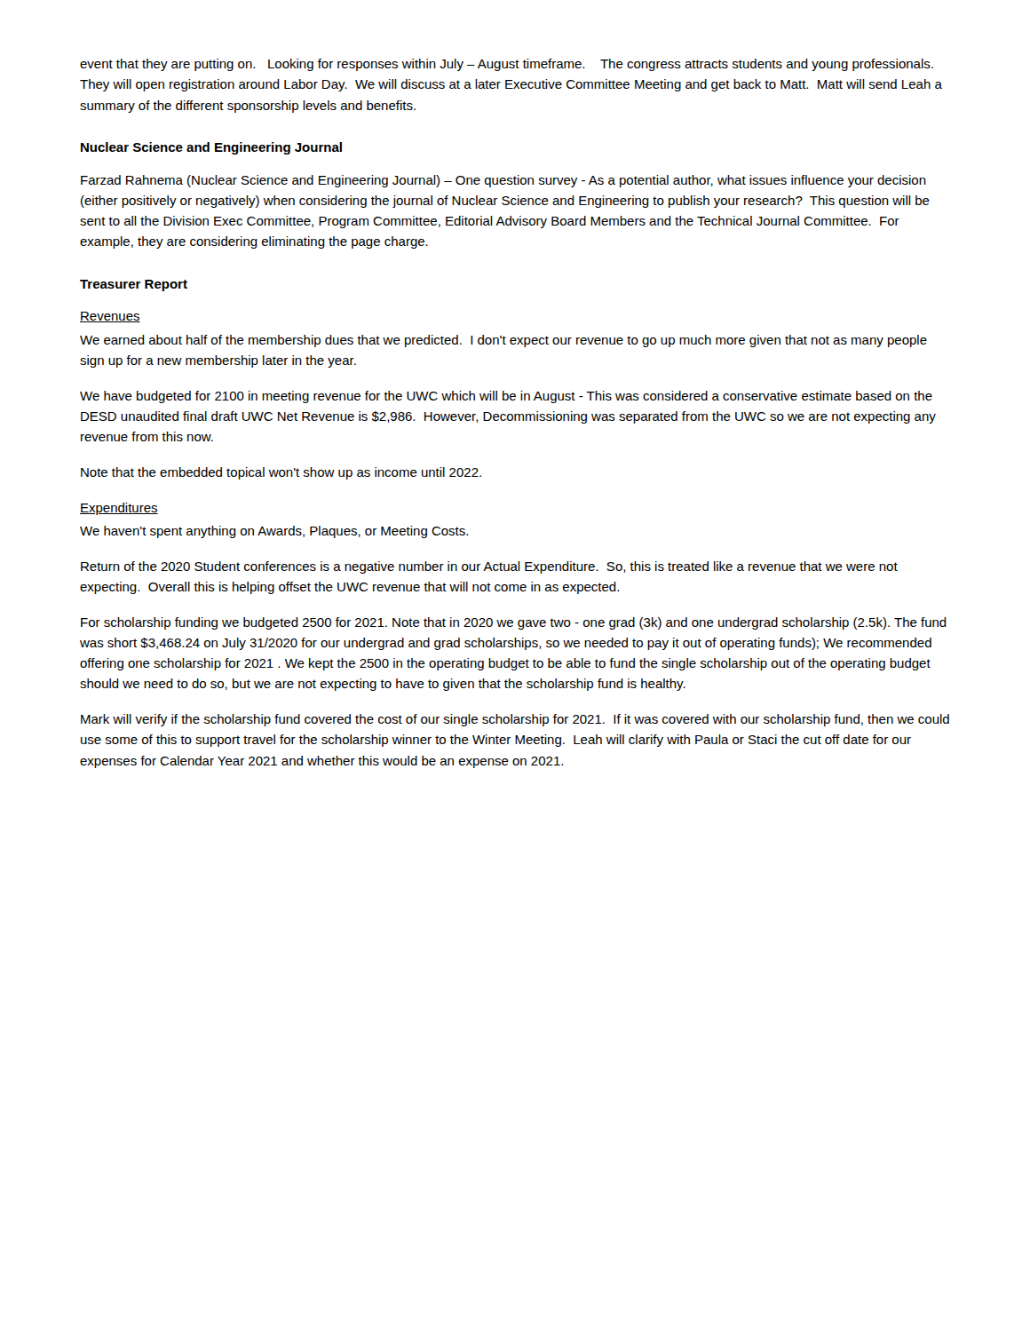event that they are putting on. Looking for responses within July – August timeframe. The congress attracts students and young professionals. They will open registration around Labor Day. We will discuss at a later Executive Committee Meeting and get back to Matt. Matt will send Leah a summary of the different sponsorship levels and benefits.
Nuclear Science and Engineering Journal
Farzad Rahnema (Nuclear Science and Engineering Journal) – One question survey - As a potential author, what issues influence your decision (either positively or negatively) when considering the journal of Nuclear Science and Engineering to publish your research? This question will be sent to all the Division Exec Committee, Program Committee, Editorial Advisory Board Members and the Technical Journal Committee. For example, they are considering eliminating the page charge.
Treasurer Report
Revenues
We earned about half of the membership dues that we predicted. I don't expect our revenue to go up much more given that not as many people sign up for a new membership later in the year.
We have budgeted for 2100 in meeting revenue for the UWC which will be in August - This was considered a conservative estimate based on the DESD unaudited final draft UWC Net Revenue is $2,986. However, Decommissioning was separated from the UWC so we are not expecting any revenue from this now.
Note that the embedded topical won't show up as income until 2022.
Expenditures
We haven't spent anything on Awards, Plaques, or Meeting Costs.
Return of the 2020 Student conferences is a negative number in our Actual Expenditure. So, this is treated like a revenue that we were not expecting. Overall this is helping offset the UWC revenue that will not come in as expected.
For scholarship funding we budgeted 2500 for 2021. Note that in 2020 we gave two - one grad (3k) and one undergrad scholarship (2.5k). The fund was short $3,468.24 on July 31/2020 for our undergrad and grad scholarships, so we needed to pay it out of operating funds); We recommended offering one scholarship for 2021 . We kept the 2500 in the operating budget to be able to fund the single scholarship out of the operating budget should we need to do so, but we are not expecting to have to given that the scholarship fund is healthy.
Mark will verify if the scholarship fund covered the cost of our single scholarship for 2021. If it was covered with our scholarship fund, then we could use some of this to support travel for the scholarship winner to the Winter Meeting. Leah will clarify with Paula or Staci the cut off date for our expenses for Calendar Year 2021 and whether this would be an expense on 2021.